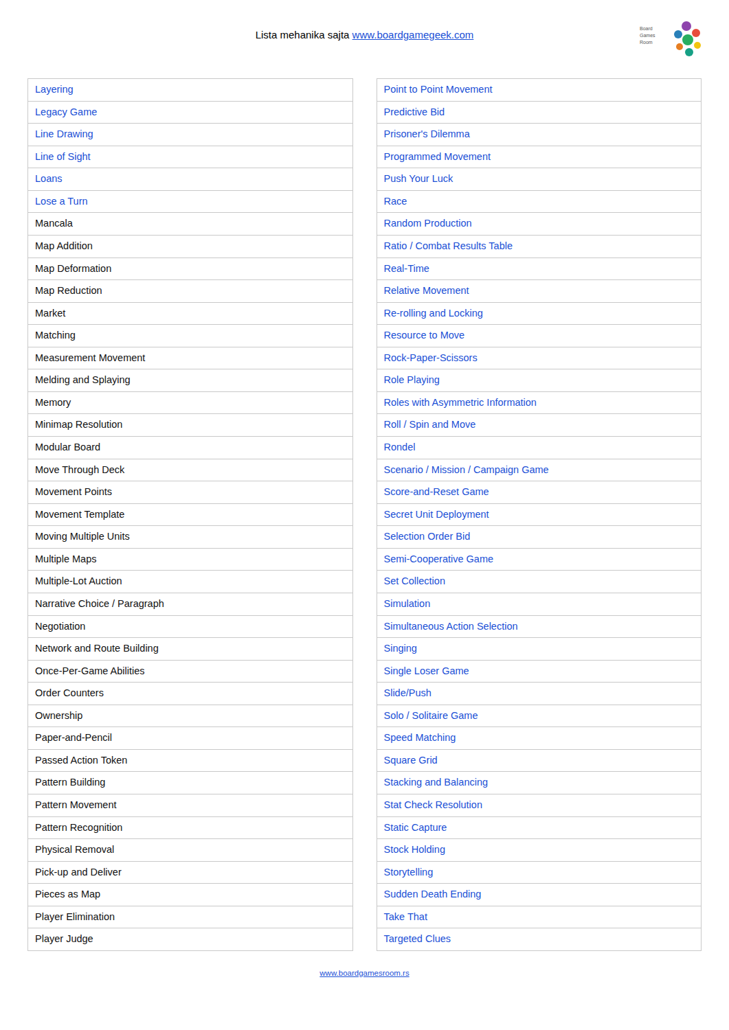Lista mehanika sajta www.boardgamegeek.com
Board Games Room
Layering
Legacy Game
Line Drawing
Line of Sight
Loans
Lose a Turn
Mancala
Map Addition
Map Deformation
Map Reduction
Market
Matching
Measurement Movement
Melding and Splaying
Memory
Minimap Resolution
Modular Board
Move Through Deck
Movement Points
Movement Template
Moving Multiple Units
Multiple Maps
Multiple-Lot Auction
Narrative Choice / Paragraph
Negotiation
Network and Route Building
Once-Per-Game Abilities
Order Counters
Ownership
Paper-and-Pencil
Passed Action Token
Pattern Building
Pattern Movement
Pattern Recognition
Physical Removal
Pick-up and Deliver
Pieces as Map
Player Elimination
Player Judge
Point to Point Movement
Predictive Bid
Prisoner's Dilemma
Programmed Movement
Push Your Luck
Race
Random Production
Ratio / Combat Results Table
Real-Time
Relative Movement
Re-rolling and Locking
Resource to Move
Rock-Paper-Scissors
Role Playing
Roles with Asymmetric Information
Roll / Spin and Move
Rondel
Scenario / Mission / Campaign Game
Score-and-Reset Game
Secret Unit Deployment
Selection Order Bid
Semi-Cooperative Game
Set Collection
Simulation
Simultaneous Action Selection
Singing
Single Loser Game
Slide/Push
Solo / Solitaire Game
Speed Matching
Square Grid
Stacking and Balancing
Stat Check Resolution
Static Capture
Stock Holding
Storytelling
Sudden Death Ending
Take That
Targeted Clues
www.boardgamesroom.rs